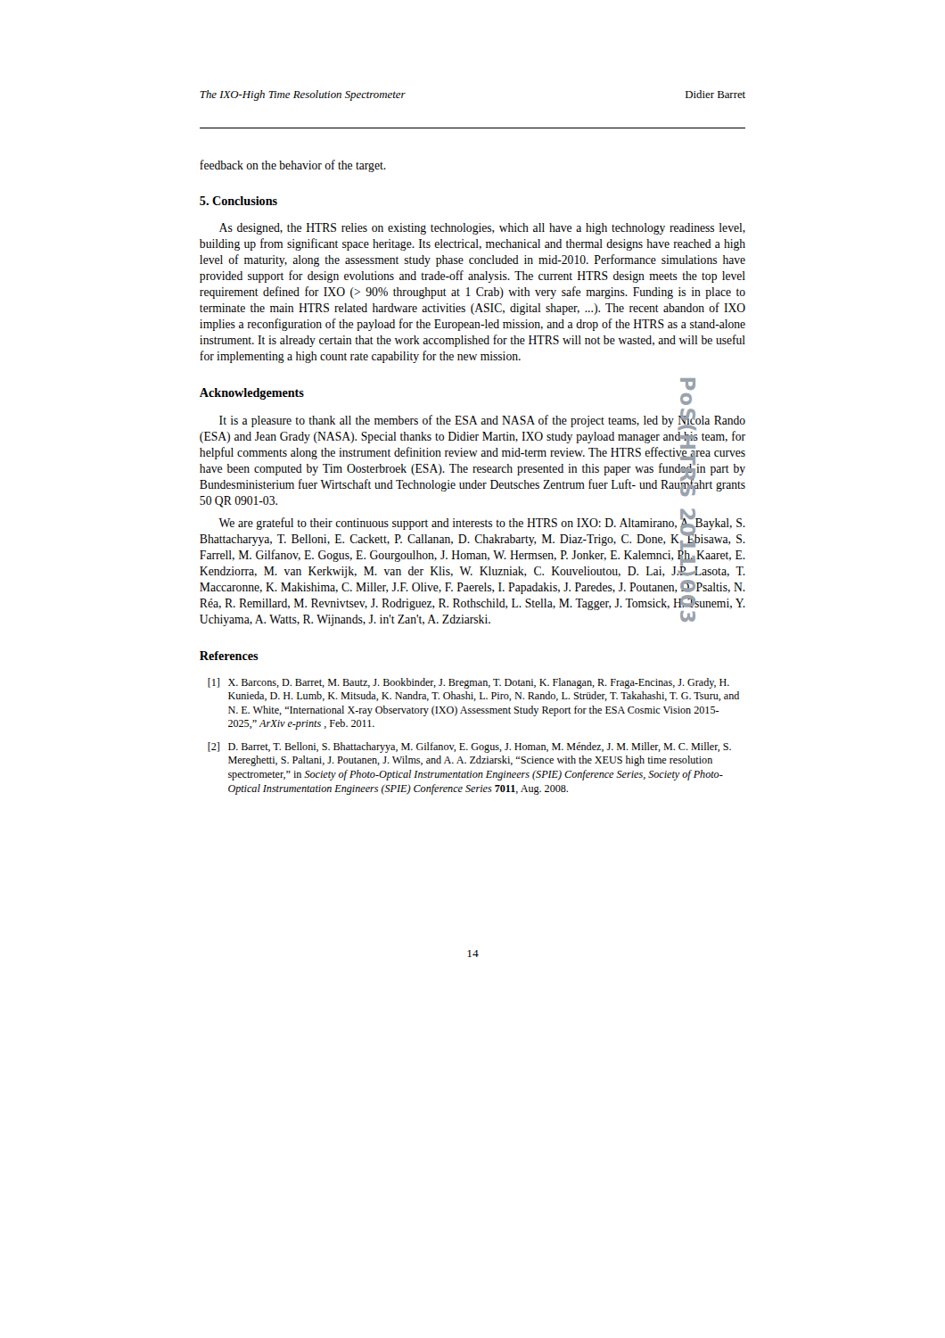The IXO-High Time Resolution Spectrometer Didier Barret
feedback on the behavior of the target.
5. Conclusions
As designed, the HTRS relies on existing technologies, which all have a high technology readiness level, building up from significant space heritage. Its electrical, mechanical and thermal designs have reached a high level of maturity, along the assessment study phase concluded in mid-2010. Performance simulations have provided support for design evolutions and trade-off analysis. The current HTRS design meets the top level requirement defined for IXO (> 90% throughput at 1 Crab) with very safe margins. Funding is in place to terminate the main HTRS related hardware activities (ASIC, digital shaper, ...). The recent abandon of IXO implies a reconfiguration of the payload for the European-led mission, and a drop of the HTRS as a stand-alone instrument. It is already certain that the work accomplished for the HTRS will not be wasted, and will be useful for implementing a high count rate capability for the new mission.
Acknowledgements
It is a pleasure to thank all the members of the ESA and NASA of the project teams, led by Nicola Rando (ESA) and Jean Grady (NASA). Special thanks to Didier Martin, IXO study payload manager and his team, for helpful comments along the instrument definition review and mid-term review. The HTRS effective area curves have been computed by Tim Oosterbroek (ESA). The research presented in this paper was funded in part by Bundesministerium fuer Wirtschaft und Technologie under Deutsches Zentrum fuer Luft- und Raumfahrt grants 50 QR 0901-03.
We are grateful to their continuous support and interests to the HTRS on IXO: D. Altamirano, A. Baykal, S. Bhattacharyya, T. Belloni, E. Cackett, P. Callanan, D. Chakrabarty, M. Diaz-Trigo, C. Done, K. Ebisawa, S. Farrell, M. Gilfanov, E. Gogus, E. Gourgoulhon, J. Homan, W. Hermsen, P. Jonker, E. Kalemnci, Ph. Kaaret, E. Kendziorra, M. van Kerkwijk, M. van der Klis, W. Kluzniak, C. Kouvelioutou, D. Lai, J.P. Lasota, T. Maccaronne, K. Makishima, C. Miller, J.F. Olive, F. Paerels, I. Papadakis, J. Paredes, J. Poutanen, D. Psaltis, N. Réa, R. Remillard, M. Revnivtsev, J. Rodriguez, R. Rothschild, L. Stella, M. Tagger, J. Tomsick, H. Tsunemi, Y. Uchiyama, A. Watts, R. Wijnands, J. in't Zan't, A. Zdziarski.
References
[1]
X. Barcons, D. Barret, M. Bautz, J. Bookbinder, J. Bregman, T. Dotani, K. Flanagan, R. Fraga-Encinas, J. Grady, H. Kunieda, D. H. Lumb, K. Mitsuda, K. Nandra, T. Ohashi, L. Piro, N. Rando, L. Strüder, T. Takahashi, T. G. Tsuru, and N. E. White, “International X-ray Observatory (IXO) Assessment Study Report for the ESA Cosmic Vision 2015-2025,” ArXiv e-prints , Feb. 2011.
[2]
D. Barret, T. Belloni, S. Bhattacharyya, M. Gilfanov, E. Gogus, J. Homan, M. Méndez, J. M. Miller, M. C. Miller, S. Mereghetti, S. Paltani, J. Poutanen, J. Wilms, and A. A. Zdziarski, “Science with the XEUS high time resolution spectrometer,” in Society of Photo-Optical Instrumentation Engineers (SPIE) Conference Series, Society of Photo-Optical Instrumentation Engineers (SPIE) Conference Series 7011, Aug. 2008.
PoS(HTRS 2011)003
14